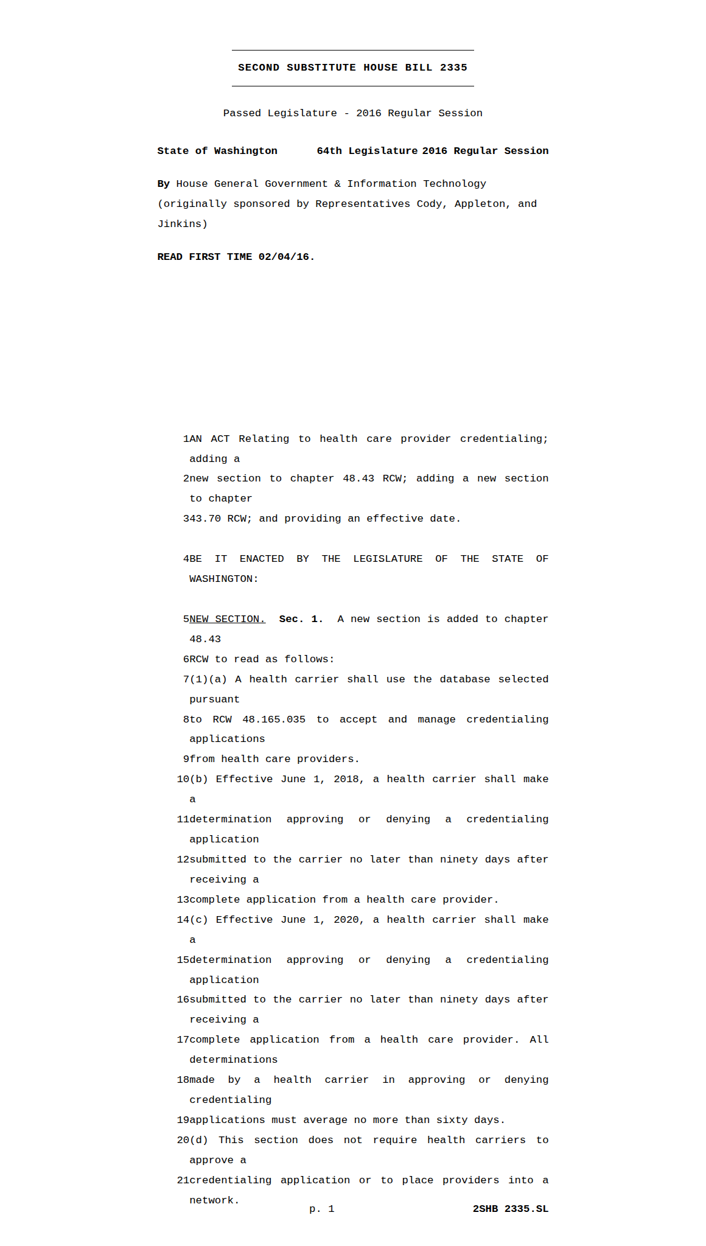SECOND SUBSTITUTE HOUSE BILL 2335
Passed Legislature - 2016 Regular Session
State of Washington 64th Legislature 2016 Regular Session
By House General Government & Information Technology (originally sponsored by Representatives Cody, Appleton, and Jinkins)
READ FIRST TIME 02/04/16.
| 1 | AN ACT Relating to health care provider credentialing; adding a |
| 2 | new section to chapter 48.43 RCW; adding a new section to chapter |
| 3 | 43.70 RCW; and providing an effective date. |
| 4 | BE IT ENACTED BY THE LEGISLATURE OF THE STATE OF WASHINGTON: |
| 5 | NEW SECTION. Sec. 1. A new section is added to chapter 48.43 |
| 6 | RCW to read as follows: |
| 7 | (1)(a) A health carrier shall use the database selected pursuant |
| 8 | to RCW 48.165.035 to accept and manage credentialing applications |
| 9 | from health care providers. |
| 10 | (b) Effective June 1, 2018, a health carrier shall make a |
| 11 | determination approving or denying a credentialing application |
| 12 | submitted to the carrier no later than ninety days after receiving a |
| 13 | complete application from a health care provider. |
| 14 | (c) Effective June 1, 2020, a health carrier shall make a |
| 15 | determination approving or denying a credentialing application |
| 16 | submitted to the carrier no later than ninety days after receiving a |
| 17 | complete application from a health care provider. All determinations |
| 18 | made by a health carrier in approving or denying credentialing |
| 19 | applications must average no more than sixty days. |
| 20 | (d) This section does not require health carriers to approve a |
| 21 | credentialing application or to place providers into a network. |
p. 1 2SHB 2335.SL